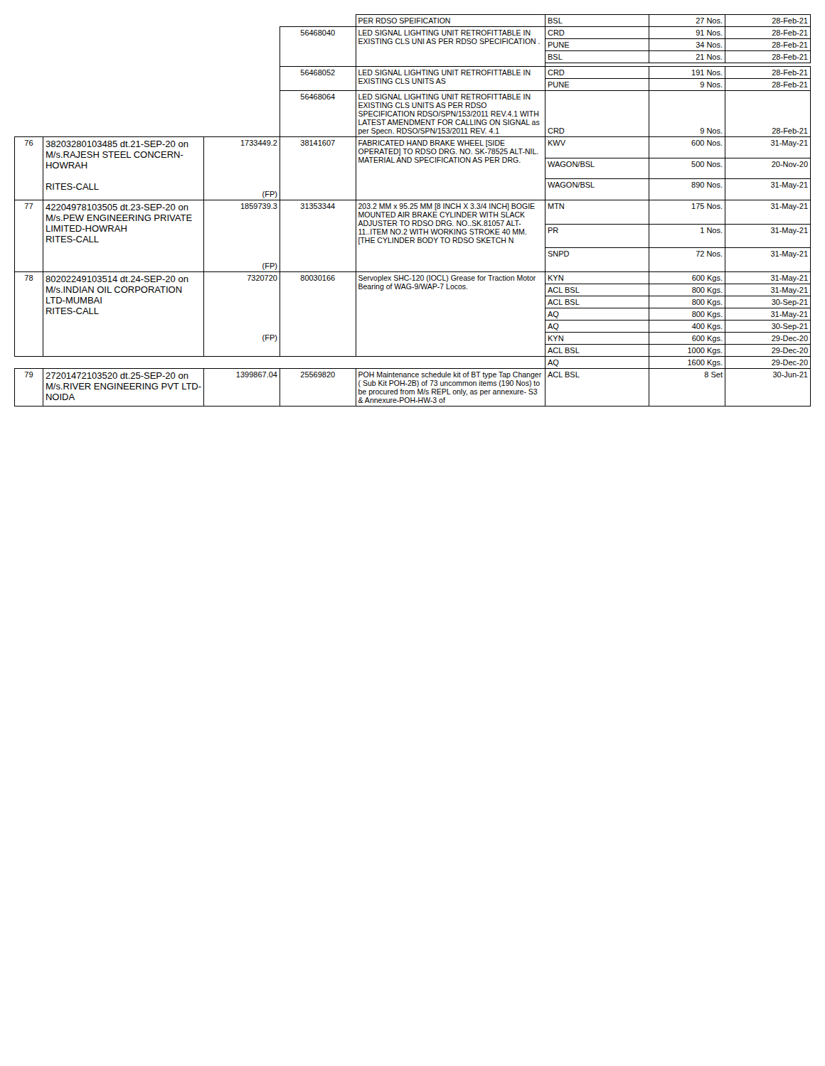| | | | | PER RDSO SPEIFICATION | BSL | 27 Nos. | 28-Feb-21 |
| 56468040 | LED SIGNAL LIGHTING UNIT RETROFITTABLE IN EXISTING CLS UNI AS PER RDSO SPECIFICATION . | CRD | 91 Nos. | 28-Feb-21 |
| PUNE | 34 Nos. | 28-Feb-21 |
| BSL | 21 Nos. | 28-Feb-21 |
| 56468052 | LED SIGNAL LIGHTING UNIT RETROFITTABLE IN EXISTING CLS UNITS AS | CRD | 191 Nos. | 28-Feb-21 |
| PUNE | 9 Nos. | 28-Feb-21 |
| 56468064 | LED SIGNAL LIGHTING UNIT RETROFITTABLE IN EXISTING CLS UNITS AS PER RDSO SPECIFICATION RDSO/SPN/153/2011 REV.4.1 WITH LATEST AMENDMENT FOR CALLING ON SIGNAL as per Specn. RDSO/SPN/153/2011 REV. 4.1 | CRD | 9 Nos. | 28-Feb-21 |
| 76 | 38203280103485 dt.21-SEP-20 on M/s.RAJESH STEEL CONCERN-HOWRAH RITES-CALL | 1733449.2 (FP) | 38141607 | FABRICATED HAND BRAKE WHEEL [SIDE OPERATED] TO RDSO DRG. NO. SK-78525 ALT-NIL. MATERIAL AND SPECIFICATION AS PER DRG. | KWV | 600 Nos. | 31-May-21 |
| WAGON/BSL | 500 Nos. | 20-Nov-20 |
| WAGON/BSL | 890 Nos. | 31-May-21 |
| 77 | 42204978103505 dt.23-SEP-20 on M/s.PEW ENGINEERING PRIVATE LIMITED-HOWRAH RITES-CALL | 1859739.3 (FP) | 31353344 | 203.2 MM x 95.25 MM [8 INCH X 3.3/4 INCH] BOGIE MOUNTED AIR BRAKE CYLINDER WITH SLACK ADJUSTER TO RDSO DRG. NO..SK.81057 ALT-11..ITEM NO.2 WITH WORKING STROKE 40 MM.[THE CYLINDER BODY TO RDSO SKETCH N | MTN | 175 Nos. | 31-May-21 |
| PR | 1 Nos. | 31-May-21 |
| SNPD | 72 Nos. | 31-May-21 |
| 78 | 80202249103514 dt.24-SEP-20 on M/s.INDIAN OIL CORPORATION LTD-MUMBAI RITES-CALL | 7320720 (FP) | 80030166 | Servoplex SHC-120 (IOCL) Grease for Traction Motor Bearing of WAG-9/WAP-7 Locos. | KYN | 600 Kgs. | 31-May-21 |
| ACL BSL | 800 Kgs. | 31-May-21 |
| ACL BSL | 800 Kgs. | 30-Sep-21 |
| AQ | 800 Kgs. | 31-May-21 |
| AQ | 400 Kgs. | 30-Sep-21 |
| KYN | 600 Kgs. | 29-Dec-20 |
| ACL BSL | 1000 Kgs. | 29-Dec-20 |
| | | | | | AQ | 1600 Kgs. | 29-Dec-20 |
| 79 | 27201472103520 dt.25-SEP-20 on M/s.RIVER ENGINEERING PVT LTD-NOIDA | 1399867.04 | 25569820 | POH Maintenance schedule kit of BT type Tap Changer ( Sub Kit POH-2B) of 73 uncommon items (190 Nos) to be procured from M/s REPL only, as per annexure- S3 & Annexure-POH-HW-3 of | ACL BSL | 8 Set | 30-Jun-21 |